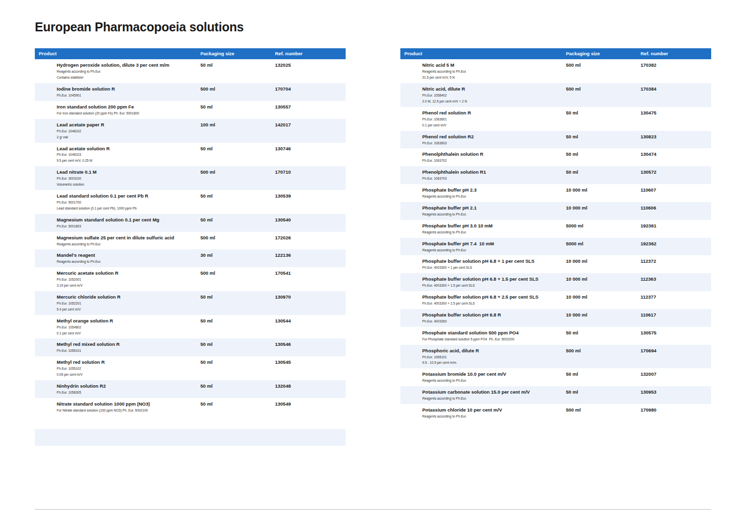European Pharmacopoeia solutions
| Product | Packaging size | Ref. number |
| --- | --- | --- |
| Hydrogen peroxide solution, dilute 3 per cent m/m | 50 ml | 132025 |
| Reagents according to Ph.Eur. | | |
| Contains stabilizer | | |
| Iodine bromide solution R | 500 ml | 170704 |
| Ph.Eur. 1045901 | | |
| Iron standard solution 200 ppm Fe | 50 ml | 130557 |
| For Iron standard solution (20 ppm Fe) Ph. Eur. 5001600 | | |
| Lead acetate paper R | 100 ml | 142017 |
| Ph.Eur. 1048102 | | |
| 2 g/ vial | | |
| Lead acetate solution R | 50 ml | 130746 |
| Ph.Eur. 1048103 | | |
| 9.5 per cent m/V, 0.25 M | | |
| Lead nitrate 0.1 M | 500 ml | 170710 |
| Ph.Eur. 3003100 | | |
| Volumetric solution | | |
| Lead standard solution 0.1 per cent Pb R | 50 ml | 130539 |
| Ph.Eur. 5001700 | | |
| Lead standard solution (0.1 per cent Pb). 1000 ppm Pb | | |
| Magnesium standard solution 0.1 per cent Mg | 50 ml | 130540 |
| Ph.Eur. 5001803 | | |
| Magnesium sulfate 25 per cent in dilute sulfuric acid | 500 ml | 172026 |
| Reagents according to Ph.Eur. | | |
| Mandel's reagent | 30 ml | 122136 |
| Reagents according to Ph.Eur. | | |
| Mercuric acetate solution R | 500 ml | 170541 |
| Ph.Eur. 1052001 | | |
| 3.19 per cent m/V | | |
| Mercuric chloride solution R | 50 ml | 130970 |
| Ph.Eur. 1052201 | | |
| 5.4 per cent m/V | | |
| Methyl orange solution R | 50 ml | 130544 |
| Ph.Eur. 1054802 | | |
| 0.1 per cent m/V | | |
| Methyl red mixed solution R | 50 ml | 130546 |
| Ph.Eur. 1055101 | | |
| Methyl red solution R | 50 ml | 130545 |
| Ph.Eur. 1055102 | | |
| 0.05 per cent m/V | | |
| Ninhydrin solution R2 | 50 ml | 132048 |
| Ph.Eur. 1058305 | | |
| Nitrate standard solution 1000 ppm (NO3) | 50 ml | 130549 |
| For Nitrate standard solution (100 ppm NO3) Ph. Eur. 5002100 | | |
| Product | Packaging size | Ref. number |
| --- | --- | --- |
| Nitric acid 5 M | 500 ml | 170382 |
| Reagents according to Ph.Eur. | | |
| 31.5 per cent m/V, 5 N | | |
| Nitric acid, dilute R | 500 ml | 170384 |
| Ph.Eur. 1058402 | | |
| 2.0 M, 12.5 per cent m/V = 2 N | | |
| Phenol red solution R | 50 ml | 130475 |
| Ph.Eur. 1063601 | | |
| 0.1 per cent m/V | | |
| Phenol red solution R2 | 50 ml | 130823 |
| Ph.Eur. 1063603 | | |
| Phenolphthalein solution R | 50 ml | 130474 |
| Ph.Eur. 1063702 | | |
| Phenolphthalein solution R1 | 50 ml | 130572 |
| Ph.Eur. 1063703 | | |
| Phosphate buffer pH 2.3 | 10 000 ml | 110607 |
| Reagents according to Ph.Eur. | | |
| Phosphate buffer pH 2.1 | 10 000 ml | 110606 |
| Reagents according to Ph.Eur. | | |
| Phosphate buffer pH 3.0 10 mM | 5000 ml | 192361 |
| Reagents according to Ph.Eur. | | |
| Phosphate buffer pH 7.4 10 mM | 5000 ml | 192362 |
| Reagents according to Ph.Eur. | | |
| Phosphate buffer solution pH 6.8 + 1 per cent SLS | 10 000 ml | 112372 |
| Ph.Eur. 4003300 + 1 per cent SLS | | |
| Phosphate buffer solution pH 6.8 + 1.5 per cent SLS | 10 000 ml | 112363 |
| Ph.Eur. 4003300 + 1.5 per cent SLS | | |
| Phosphate buffer solution pH 6.8 + 2.5 per cent SLS | 10 000 ml | 112377 |
| Ph.Eur. 4003300 + 2.5 per cent SLS | | |
| Phosphate buffer solution pH 6.8 R | 10 000 ml | 110617 |
| Ph.Eur. 4003300 | | |
| Phosphate standard solution 500 ppm PO4 | 50 ml | 130575 |
| For Phosphate standard solution 5 ppm PO4 Ph. Eur. 5002200 | | |
| Phosphoric acid, dilute R | 500 ml | 170694 |
| Ph.Eur. 1065101 | | |
| 9.5 - 10.5 per cent m/m. | | |
| Potassium bromide 10.0 per cent m/V | 50 ml | 132007 |
| Reagents according to Ph.Eur. | | |
| Potassium carbonate solution 15.0 per cent m/V | 50 ml | 130953 |
| Reagents according to Ph.Eur. | | |
| Potassium chloride 10 per cent m/V | 500 ml | 170980 |
| Reagents according to Ph.Eur. | | |